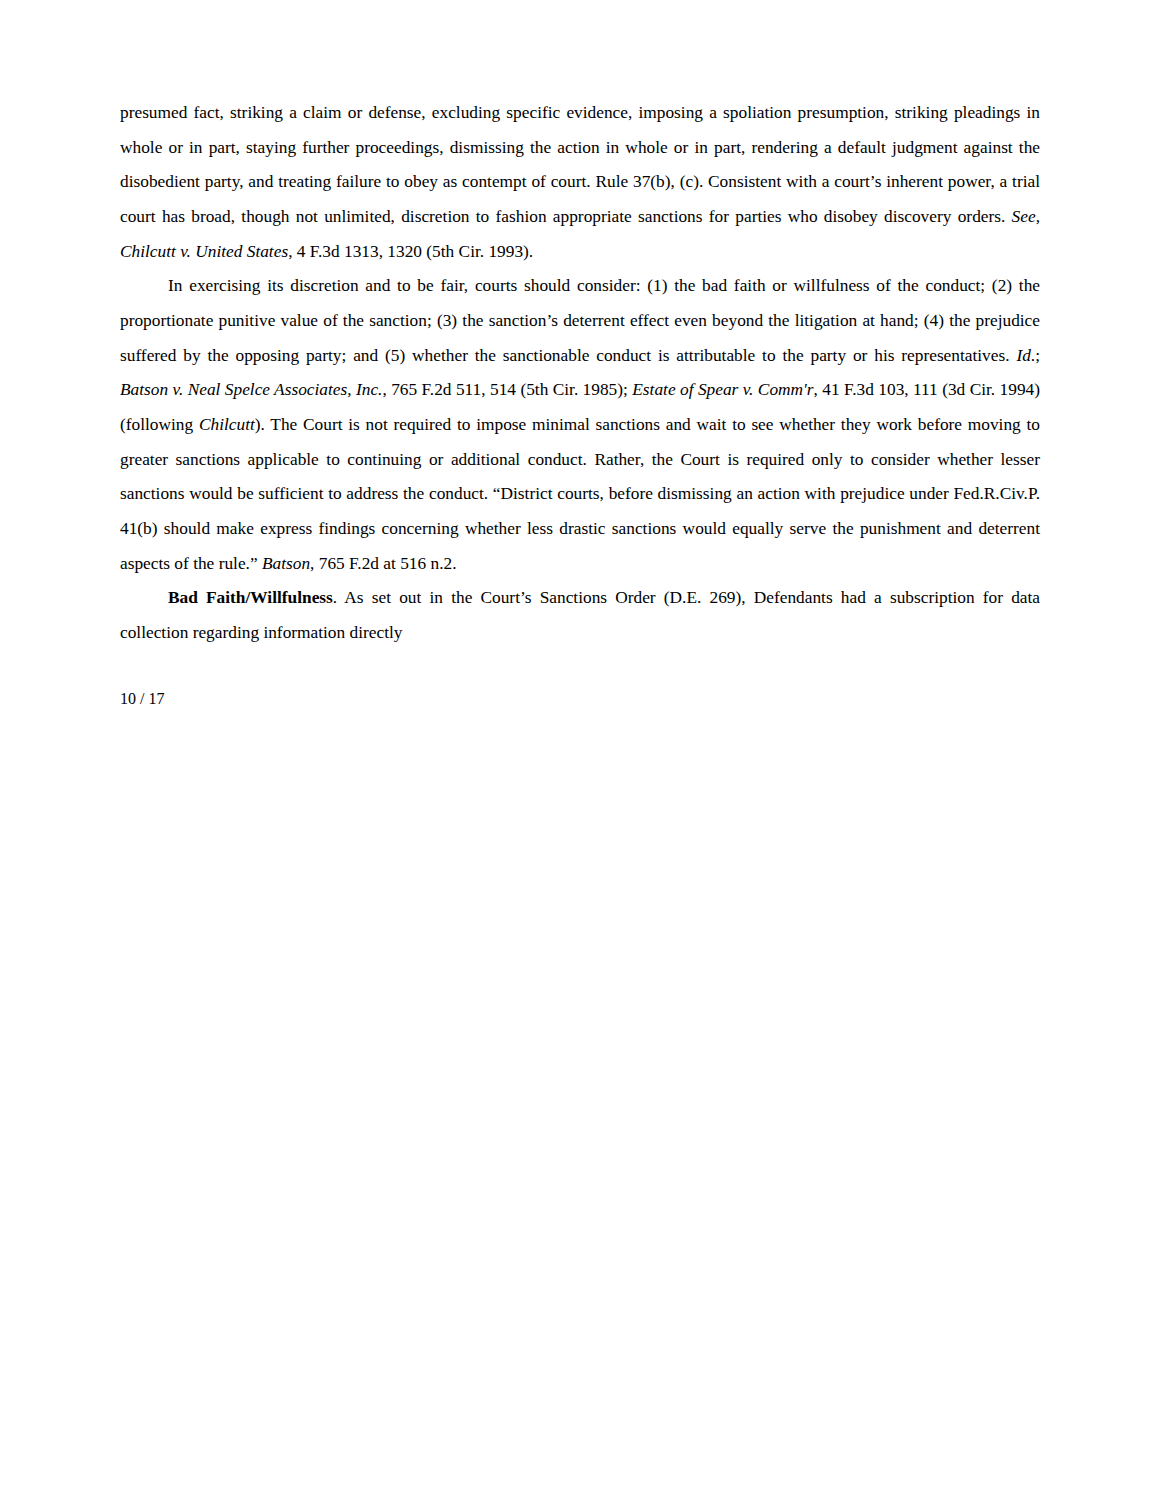presumed fact, striking a claim or defense, excluding specific evidence, imposing a spoliation presumption, striking pleadings in whole or in part, staying further proceedings, dismissing the action in whole or in part, rendering a default judgment against the disobedient party, and treating failure to obey as contempt of court. Rule 37(b), (c). Consistent with a court’s inherent power, a trial court has broad, though not unlimited, discretion to fashion appropriate sanctions for parties who disobey discovery orders. See, Chilcutt v. United States, 4 F.3d 1313, 1320 (5th Cir. 1993).
In exercising its discretion and to be fair, courts should consider: (1) the bad faith or willfulness of the conduct; (2) the proportionate punitive value of the sanction; (3) the sanction’s deterrent effect even beyond the litigation at hand; (4) the prejudice suffered by the opposing party; and (5) whether the sanctionable conduct is attributable to the party or his representatives. Id.; Batson v. Neal Spelce Associates, Inc., 765 F.2d 511, 514 (5th Cir. 1985); Estate of Spear v. Comm'r, 41 F.3d 103, 111 (3d Cir. 1994) (following Chilcutt). The Court is not required to impose minimal sanctions and wait to see whether they work before moving to greater sanctions applicable to continuing or additional conduct. Rather, the Court is required only to consider whether lesser sanctions would be sufficient to address the conduct. “District courts, before dismissing an action with prejudice under Fed.R.Civ.P. 41(b) should make express findings concerning whether less drastic sanctions would equally serve the punishment and deterrent aspects of the rule.” Batson, 765 F.2d at 516 n.2.
Bad Faith/Willfulness. As set out in the Court’s Sanctions Order (D.E. 269), Defendants had a subscription for data collection regarding information directly
10 / 17